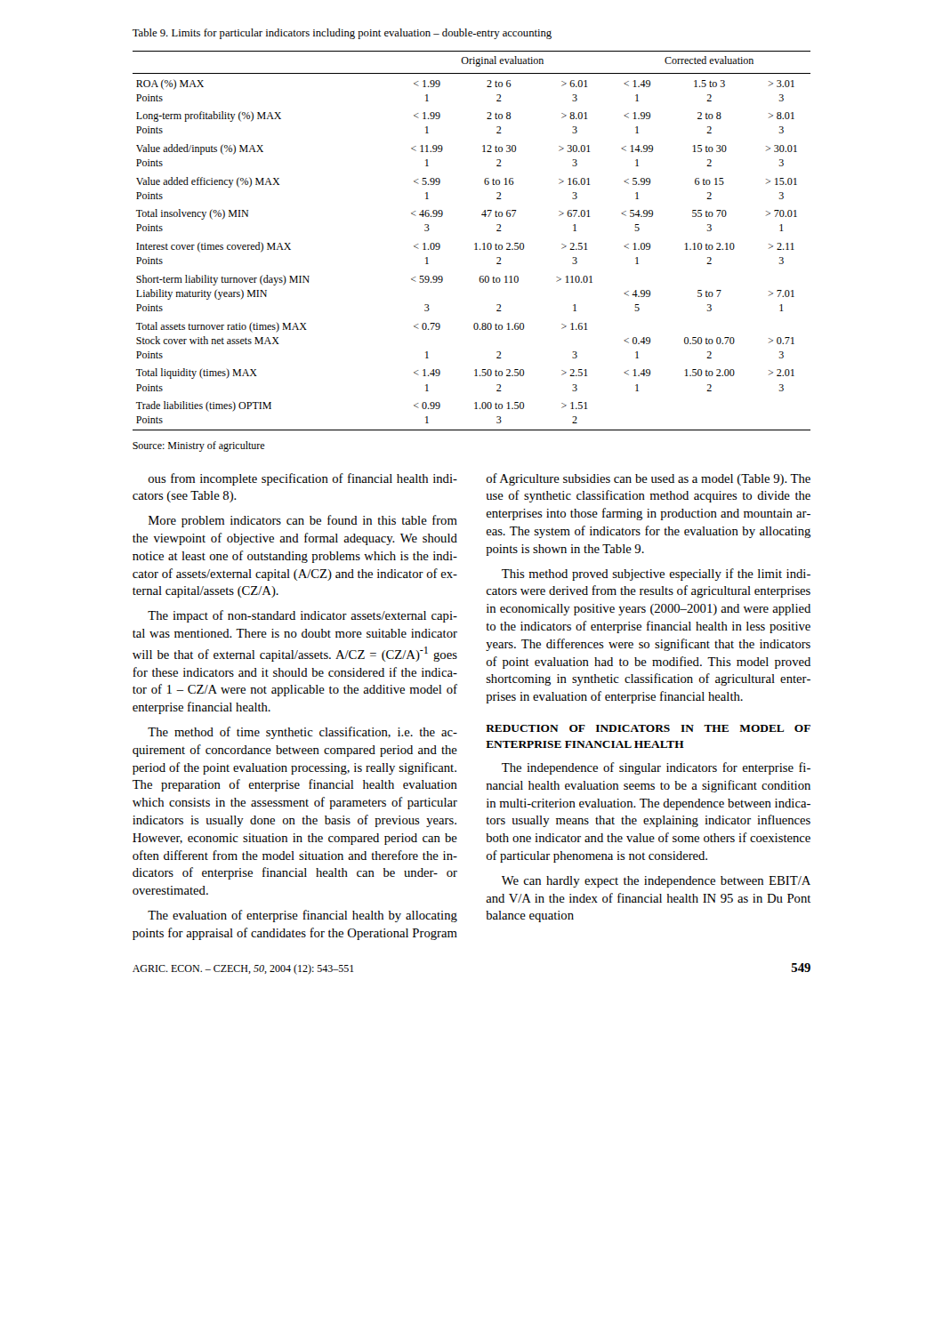Table 9. Limits for particular indicators including point evaluation – double-entry accounting
| | Original evaluation | Corrected evaluation |
| --- | --- | --- |
| ROA (%) MAX Points | < 1.99 1 | 2 to 6 2 | > 6.01 3 | < 1.49 1 | 1.5 to 3 2 | > 3.01 3 |
| Long-term profitability (%) MAX Points | < 1.99 1 | 2 to 8 2 | > 8.01 3 | < 1.99 1 | 2 to 8 2 | > 8.01 3 |
| Value added/inputs (%) MAX Points | < 11.99 1 | 12 to 30 2 | > 30.01 3 | < 14.99 1 | 15 to 30 2 | > 30.01 3 |
| Value added efficiency (%) MAX Points | < 5.99 1 | 6 to 16 2 | > 16.01 3 | < 5.99 1 | 6 to 15 2 | > 15.01 3 |
| Total insolvency (%) MIN Points | < 46.99 3 | 47 to 67 2 | > 67.01 1 | < 54.99 5 | 55 to 70 3 | > 70.01 1 |
| Interest cover (times covered) MAX Points | < 1.09 1 | 1.10 to 2.50 2 | > 2.51 3 | < 1.09 1 | 1.10 to 2.10 2 | > 2.11 3 |
| Short-term liability turnover (days) MIN Liability maturity (years) MIN Points | < 59.99 3 | 60 to 110 2 | > 110.01 1 | < 4.99 5 | 5 to 7 3 | > 7.01 1 |
| Total assets turnover ratio (times) MAX Stock cover with net assets MAX Points | < 0.79 1 | 0.80 to 1.60 2 | > 1.61 3 | < 0.49 1 | 0.50 to 0.70 2 | > 0.71 3 |
| Total liquidity (times) MAX Points | < 1.49 1 | 1.50 to 2.50 2 | > 2.51 3 | < 1.49 1 | 1.50 to 2.00 2 | > 2.01 3 |
| Trade liabilities (times) OPTIM Points | < 0.99 1 | 1.00 to 1.50 3 | > 1.51 2 | | | |
Source: Ministry of agriculture
ous from incomplete specification of financial health indicators (see Table 8).
More problem indicators can be found in this table from the viewpoint of objective and formal adequacy. We should notice at least one of outstanding problems which is the indicator of assets/external capital (A/CZ) and the indicator of external capital/assets (CZ/A).
The impact of non-standard indicator assets/external capital was mentioned. There is no doubt more suitable indicator will be that of external capital/assets. A/CZ = (CZ/A)-1 goes for these indicators and it should be considered if the indicator of 1 – CZ/A were not applicable to the additive model of enterprise financial health.
The method of time synthetic classification, i.e. the acquirement of concordance between compared period and the period of the point evaluation processing, is really significant. The preparation of enterprise financial health evaluation which consists in the assessment of parameters of particular indicators is usually done on the basis of previous years. However, economic situation in the compared period can be often different from the model situation and therefore the indicators of enterprise financial health can be under- or overestimated.
The evaluation of enterprise financial health by allocating points for appraisal of candidates for the Operational Program of Agriculture subsidies can be used as a model (Table 9). The use of synthetic classification method acquires to divide the enterprises into those farming in production and mountain areas. The system of indicators for the evaluation by allocating points is shown in the Table 9.
This method proved subjective especially if the limit indicators were derived from the results of agricultural enterprises in economically positive years (2000–2001) and were applied to the indicators of enterprise financial health in less positive years. The differences were so significant that the indicators of point evaluation had to be modified. This model proved shortcoming in synthetic classification of agricultural enterprises in evaluation of enterprise financial health.
Reduction of indicators in the model of enterprise financial health
The independence of singular indicators for enterprise financial health evaluation seems to be a significant condition in multi-criterion evaluation. The dependence between indicators usually means that the explaining indicator influences both one indicator and the value of some others if coexistence of particular phenomena is not considered.
We can hardly expect the independence between EBIT/A and V/A in the index of financial health IN 95 as in Du Pont balance equation
AGRIC. ECON. – CZECH, 50, 2004 (12): 543–551 549